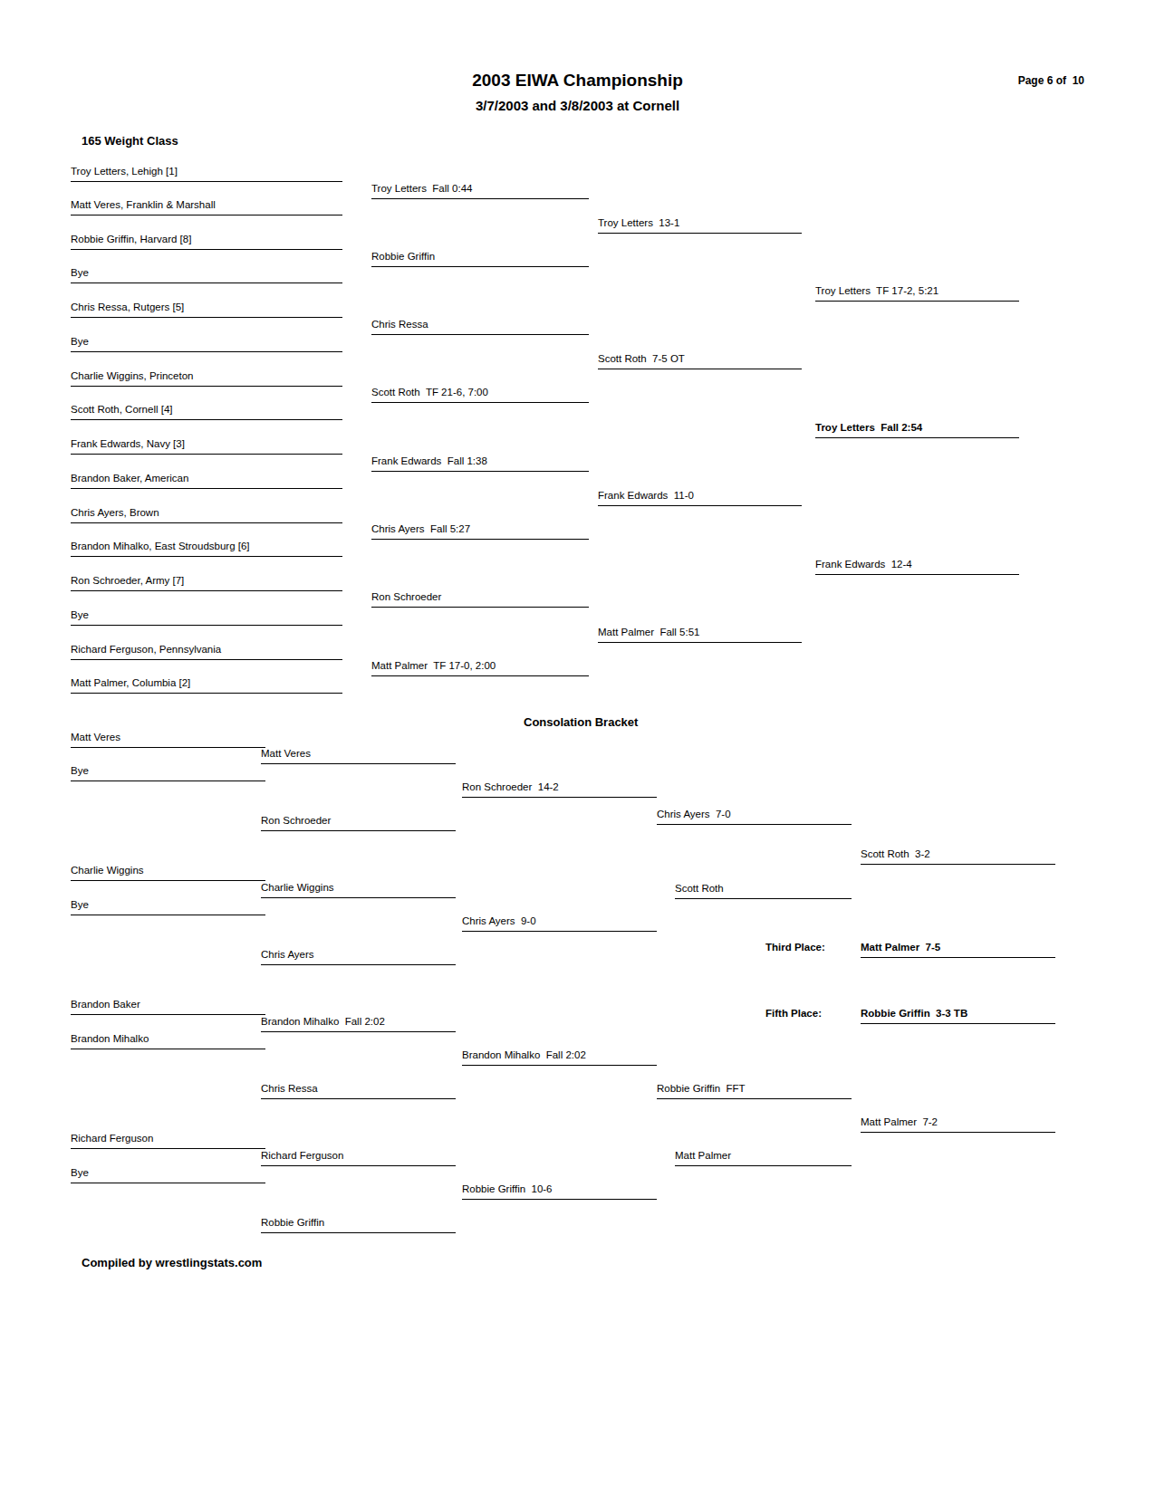2003 EIWA Championship
3/7/2003 and 3/8/2003 at Cornell
Page 6 of 10
165 Weight Class
Troy Letters, Lehigh [1]
Matt Veres, Franklin & Marshall
Robbie Griffin, Harvard [8]
Bye
Chris Ressa, Rutgers [5]
Bye
Charlie Wiggins, Princeton
Scott Roth, Cornell [4]
Frank Edwards, Navy [3]
Brandon Baker, American
Chris Ayers, Brown
Brandon Mihalko, East Stroudsburg [6]
Ron Schroeder, Army [7]
Bye
Richard Ferguson, Pennsylvania
Matt Palmer, Columbia [2]
Troy Letters Fall 0:44
Robbie Griffin
Chris Ressa
Scott Roth TF 21-6, 7:00
Frank Edwards Fall 1:38
Chris Ayers Fall 5:27
Ron Schroeder
Matt Palmer TF 17-0, 2:00
Troy Letters 13-1
Scott Roth 7-5 OT
Frank Edwards 11-0
Matt Palmer Fall 5:51
Troy Letters TF 17-2, 5:21
Frank Edwards 12-4
Troy Letters Fall 2:54
Consolation Bracket
Matt Veres
Bye
Matt Veres
Ron Schroeder
Ron Schroeder 14-2
Charlie Wiggins
Bye
Charlie Wiggins
Chris Ayers
Chris Ayers 9-0
Chris Ayers 7-0
Scott Roth
Scott Roth 3-2
Brandon Baker
Brandon Mihalko
Brandon Mihalko Fall 2:02
Chris Ressa
Brandon Mihalko Fall 2:02
Richard Ferguson
Bye
Richard Ferguson
Robbie Griffin
Robbie Griffin 10-6
Robbie Griffin FFT
Matt Palmer
Matt Palmer 7-2
Third Place:
Matt Palmer 7-5
Fifth Place:
Robbie Griffin 3-3 TB
Compiled by wrestlingstats.com